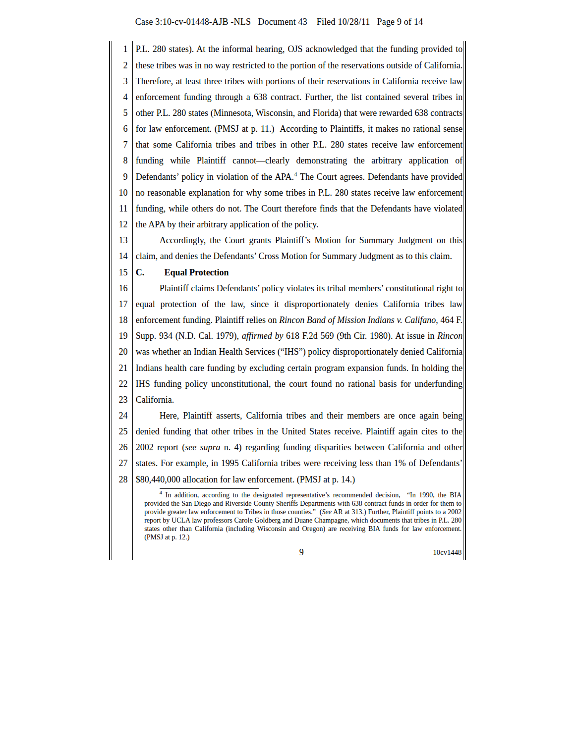Case 3:10-cv-01448-AJB -NLS Document 43 Filed 10/28/11 Page 9 of 14
1
2
3
4
5
6
7
8
9
10
11
12
13
14
15
16
17
18
19
20
21
22
23
24
25
26
27
28
P.L. 280 states). At the informal hearing, OJS acknowledged that the funding provided to these tribes was in no way restricted to the portion of the reservations outside of California. Therefore, at least three tribes with portions of their reservations in California receive law enforcement funding through a 638 contract. Further, the list contained several tribes in other P.L. 280 states (Minnesota, Wisconsin, and Florida) that were rewarded 638 contracts for law enforcement. (PMSJ at p. 11.) According to Plaintiffs, it makes no rational sense that some California tribes and tribes in other P.L. 280 states receive law enforcement funding while Plaintiff cannot—clearly demonstrating the arbitrary application of Defendants’ policy in violation of the APA.4 The Court agrees. Defendants have provided no reasonable explanation for why some tribes in P.L. 280 states receive law enforcement funding, while others do not. The Court therefore finds that the Defendants have violated the APA by their arbitrary application of the policy.
Accordingly, the Court grants Plaintiff’s Motion for Summary Judgment on this claim, and denies the Defendants’ Cross Motion for Summary Judgment as to this claim.
C.
Equal Protection
Plaintiff claims Defendants’ policy violates its tribal members’ constitutional right to equal protection of the law, since it disproportionately denies California tribes law enforcement funding. Plaintiff relies on Rincon Band of Mission Indians v. Califano, 464 F. Supp. 934 (N.D. Cal. 1979), affirmed by 618 F.2d 569 (9th Cir. 1980). At issue in Rincon was whether an Indian Health Services (“IHS”) policy disproportionately denied California Indians health care funding by excluding certain program expansion funds. In holding the IHS funding policy unconstitutional, the court found no rational basis for underfunding California.
Here, Plaintiff asserts, California tribes and their members are once again being denied funding that other tribes in the United States receive. Plaintiff again cites to the 2002 report (see supra n. 4) regarding funding disparities between California and other states. For example, in 1995 California tribes were receiving less than 1% of Defendants’ $80,440,000 allocation for law enforcement. (PMSJ at p. 14.)
4 In addition, according to the designated representative’s recommended decision, “In 1990, the BIA provided the San Diego and Riverside County Sheriffs Departments with 638 contract funds in order for them to provide greater law enforcement to Tribes in those counties.” (See AR at 313.) Further, Plaintiff points to a 2002 report by UCLA law professors Carole Goldberg and Duane Champagne, which documents that tribes in P.L. 280 states other than California (including Wisconsin and Oregon) are receiving BIA funds for law enforcement. (PMSJ at p. 12.)
9
10cv1448